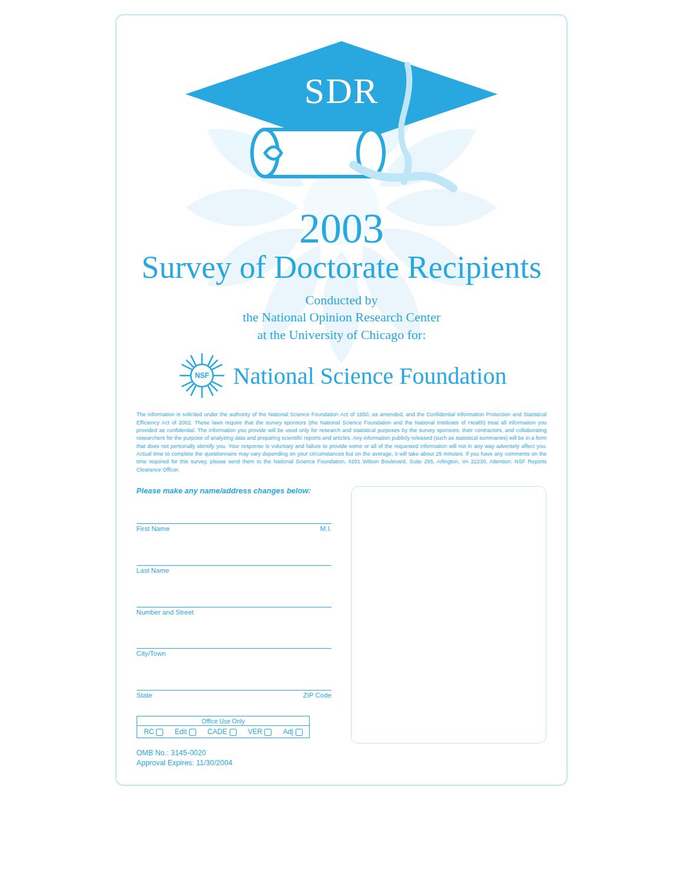SDR
2003
Survey of Doctorate Recipients
Conducted by
the National Opinion Research Center
at the University of Chicago for:
NSF National Science Foundation
The information is solicited under the authority of the National Science Foundation Act of 1950, as amended, and the Confidential Information Protection and Statistical Efficiency Act of 2002. These laws require that the survey sponsors (the National Science Foundation and the National Institutes of Health) treat all information you provided as confidential. The information you provide will be used only for research and statistical purposes by the survey sponsors, their contractors, and collaborating researchers for the purpose of analyzing data and preparing scientific reports and articles. Any information publicly released (such as statistical summaries) will be in a form that does not personally identify you. Your response is voluntary and failure to provide some or all of the requested information will not in any way adversely affect you. Actual time to complete the questionnaire may vary depending on your circumstances but on the average, it will take about 25 minutes. If you have any comments on the time required for this survey, please send them to the National Science Foundation, 4201 Wilson Boulevard, Suite 295, Arlington, VA 22230, Attention: NSF Reports Clearance Officer.
Please make any name/address changes below:
First Name M.I.
Last Name
Number and Street
City/Town
State ZIP Code
Office Use Only
RC Edit CADE VER Adj
OMB No.: 3145-0020
Approval Expires: 11/30/2004